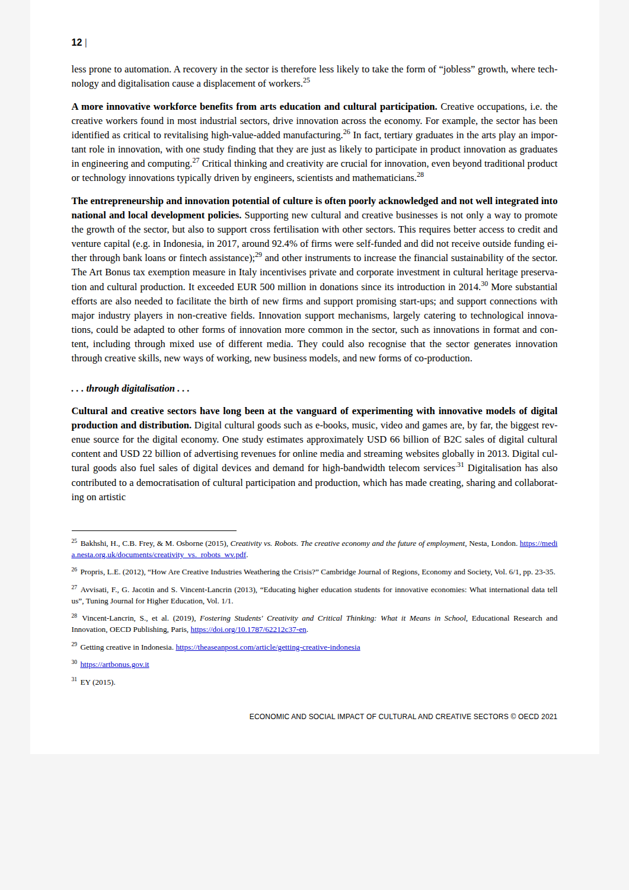12 |
less prone to automation. A recovery in the sector is therefore less likely to take the form of “jobless” growth, where technology and digitalisation cause a displacement of workers.25
A more innovative workforce benefits from arts education and cultural participation. Creative occupations, i.e. the creative workers found in most industrial sectors, drive innovation across the economy. For example, the sector has been identified as critical to revitalising high-value-added manufacturing.26 In fact, tertiary graduates in the arts play an important role in innovation, with one study finding that they are just as likely to participate in product innovation as graduates in engineering and computing.27 Critical thinking and creativity are crucial for innovation, even beyond traditional product or technology innovations typically driven by engineers, scientists and mathematicians.28
The entrepreneurship and innovation potential of culture is often poorly acknowledged and not well integrated into national and local development policies. Supporting new cultural and creative businesses is not only a way to promote the growth of the sector, but also to support cross fertilisation with other sectors. This requires better access to credit and venture capital (e.g. in Indonesia, in 2017, around 92.4% of firms were self-funded and did not receive outside funding either through bank loans or fintech assistance);29 and other instruments to increase the financial sustainability of the sector. The Art Bonus tax exemption measure in Italy incentivises private and corporate investment in cultural heritage preservation and cultural production. It exceeded EUR 500 million in donations since its introduction in 2014.30 More substantial efforts are also needed to facilitate the birth of new firms and support promising start-ups; and support connections with major industry players in non-creative fields. Innovation support mechanisms, largely catering to technological innovations, could be adapted to other forms of innovation more common in the sector, such as innovations in format and content, including through mixed use of different media. They could also recognise that the sector generates innovation through creative skills, new ways of working, new business models, and new forms of co-production.
. . . through digitalisation . . .
Cultural and creative sectors have long been at the vanguard of experimenting with innovative models of digital production and distribution. Digital cultural goods such as e-books, music, video and games are, by far, the biggest revenue source for the digital economy. One study estimates approximately USD 66 billion of B2C sales of digital cultural content and USD 22 billion of advertising revenues for online media and streaming websites globally in 2013. Digital cultural goods also fuel sales of digital devices and demand for high-bandwidth telecom services.31 Digitalisation has also contributed to a democratisation of cultural participation and production, which has made creating, sharing and collaborating on artistic
25 Bakhshi, H., C.B. Frey, & M. Osborne (2015), Creativity vs. Robots. The creative economy and the future of employment, Nesta, London. https://media.nesta.org.uk/documents/creativity_vs._robots_wv.pdf.
26 Propris, L.E. (2012), “How Are Creative Industries Weathering the Crisis?” Cambridge Journal of Regions, Economy and Society, Vol. 6/1, pp. 23-35.
27 Avvisati, F., G. Jacotin and S. Vincent-Lancrin (2013), “Educating higher education students for innovative economies: What international data tell us”, Tuning Journal for Higher Education, Vol. 1/1.
28 Vincent-Lancrin, S., et al. (2019), Fostering Students' Creativity and Critical Thinking: What it Means in School, Educational Research and Innovation, OECD Publishing, Paris, https://doi.org/10.1787/62212c37-en.
29 Getting creative in Indonesia. https://theaseanpost.com/article/getting-creative-indonesia
30 https://artbonus.gov.it
31 EY (2015).
ECONOMIC AND SOCIAL IMPACT OF CULTURAL AND CREATIVE SECTORS © OECD 2021